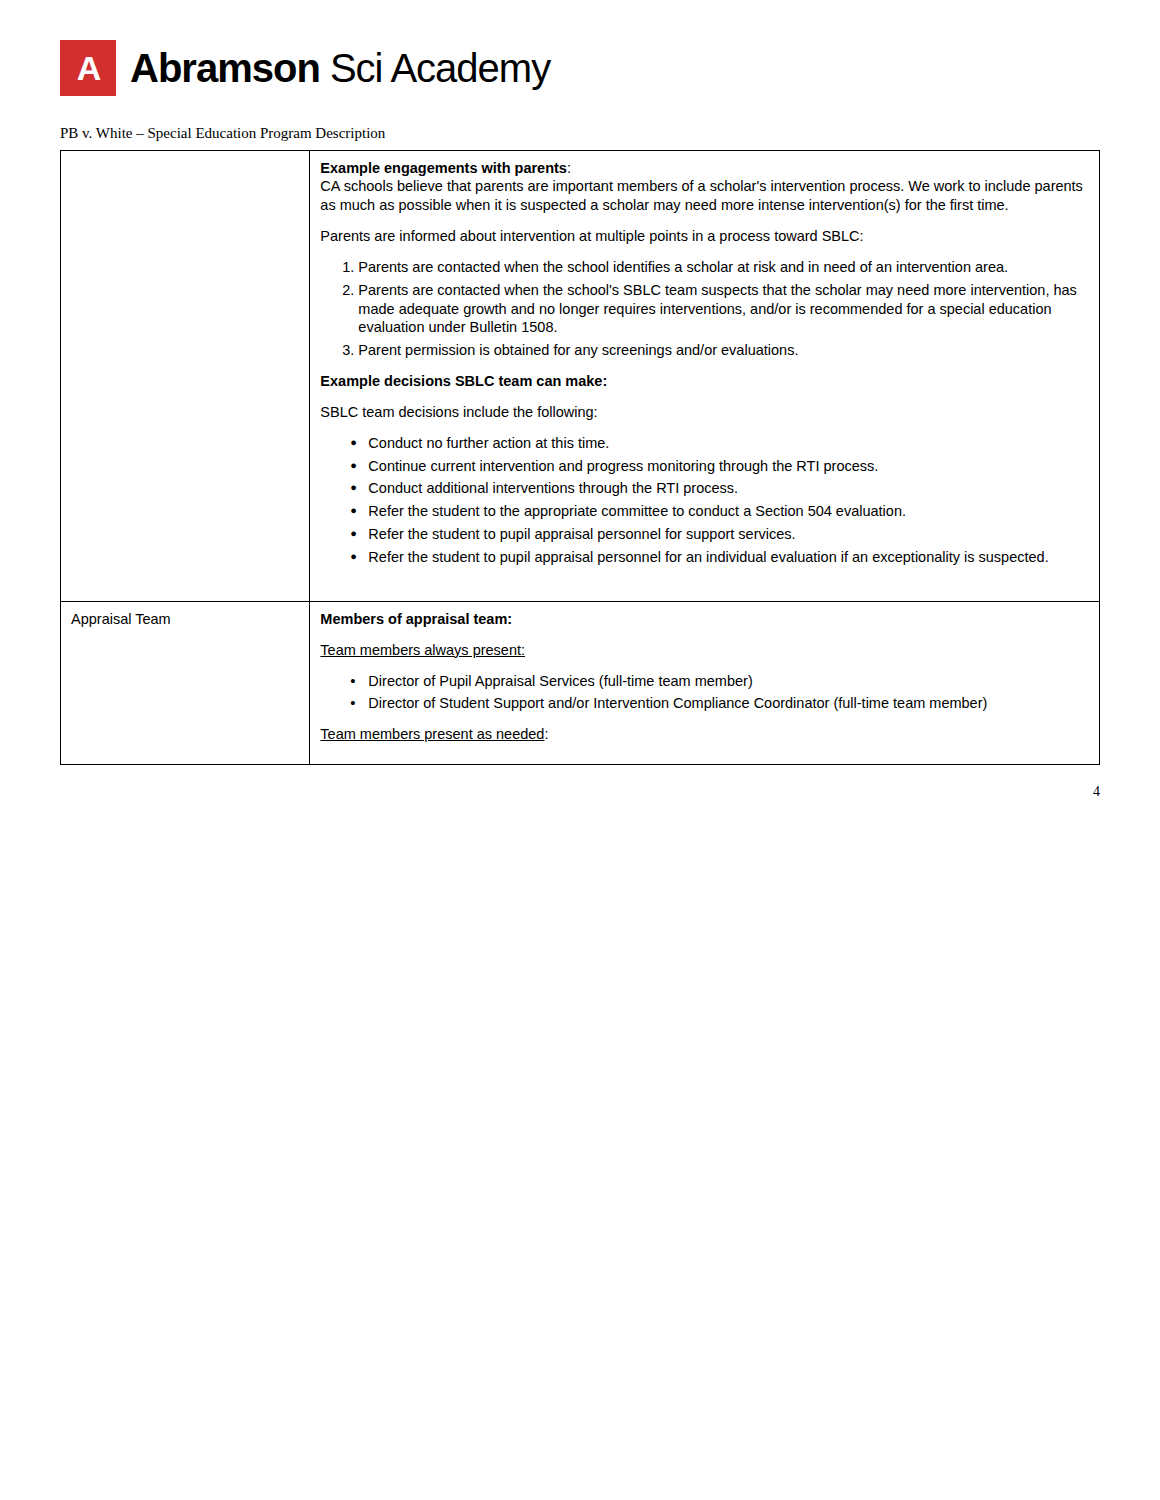A
Abramson Sci Academy
PB v. White – Special Education Program Description
| | Example engagements with parents : CA schools believe that parents are important members of a scholar's intervention process. We work to include parents as much as possible when it is suspected a scholar may need more intense intervention(s) for the first time. Parents are informed about intervention at multiple points in a process toward SBLC: Parents are contacted when the school identifies a scholar at risk and in need of an intervention area. Parents are contacted when the school's SBLC team suspects that the scholar may need more intervention, has made adequate growth and no longer requires interventions, and/or is recommended for a special education evaluation under Bulletin 1508. Parent permission is obtained for any screenings and/or evaluations. Example decisions SBLC team can make: SBLC team decisions include the following: Conduct no further action at this time. Continue current intervention and progress monitoring through the RTI process. Conduct additional interventions through the RTI process. Refer the student to the appropriate committee to conduct a Section 504 evaluation. Refer the student to pupil appraisal personnel for support services. Refer the student to pupil appraisal personnel for an individual evaluation if an exceptionality is suspected. |
| Appraisal Team | Members of appraisal team: Team members always present: Director of Pupil Appraisal Services (full-time team member) Director of Student Support and/or Intervention Compliance Coordinator (full-time team member) Team members present as needed : |
4